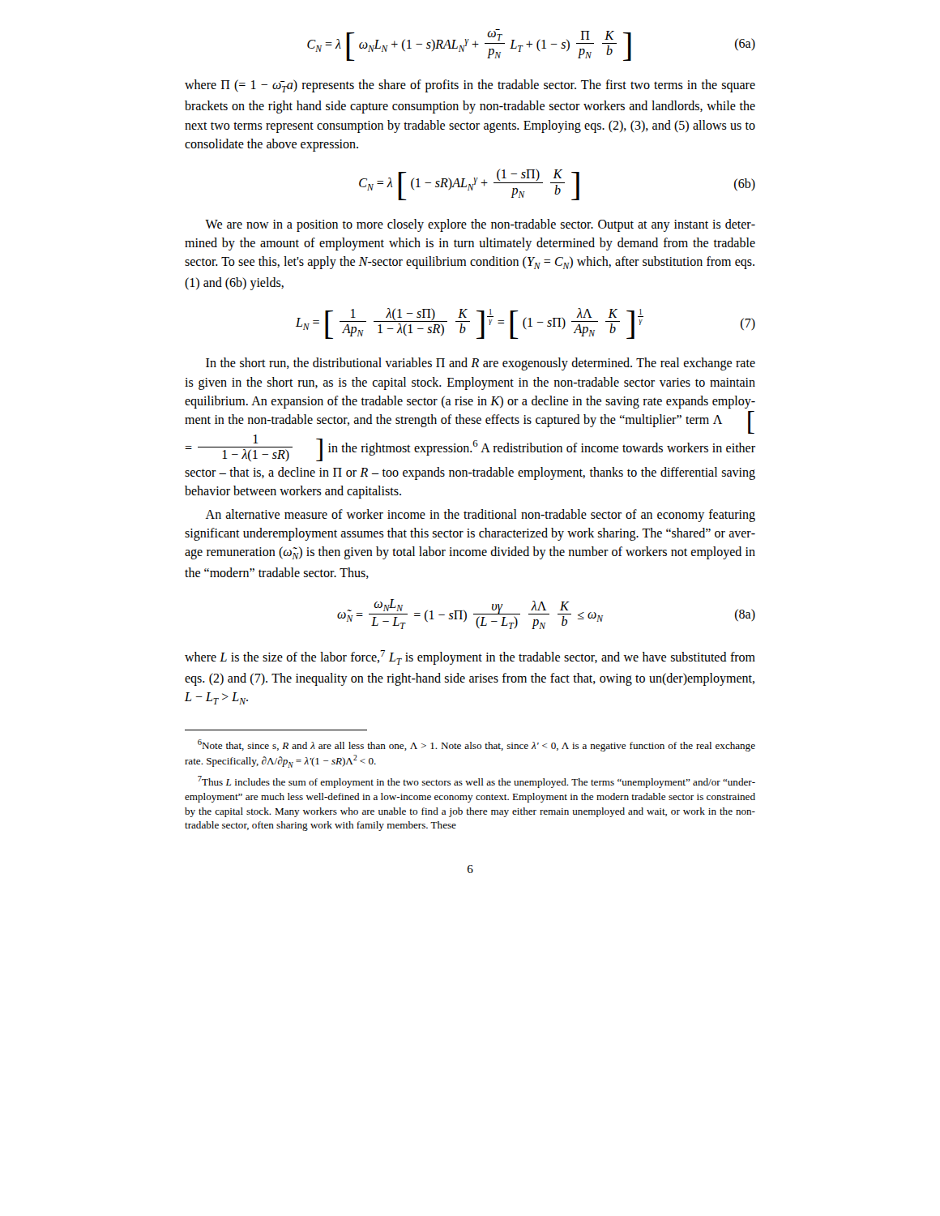CN = λ [ ωNLN + (1 − s)RALNγ + ω̄T pN LT + (1 − s) ΠpN Kb ]
(6a)
where Π (= 1 − ω̄Ta) represents the share of profits in the tradable sector. The first two terms in the square brackets on the right hand side capture consumption by non-tradable sector workers and landlords, while the next two terms represent consumption by tradable sector agents. Employing eqs. (2), (3), and (5) allows us to consolidate the above expression.
CN = λ [ (1 − sR)ALNγ + (1 − s Π) pN Kb ]
(6b)
We are now in a position to more closely explore the non-tradable sector. Output at any instant is determined by the amount of employment which is in turn ultimately determined by demand from the tradable sector. To see this, let's apply the N-sector equilibrium condition (YN = CN) which, after substitution from eqs. (1) and (6b) yields,
LN = [ 1 ApN λ(1 − s Π) 1 − λ(1 − sR) Kb ] 1 γ = [ (1 − s Π) λ Λ ApN Kb ] 1 γ
(7)
In the short run, the distributional variables Π and R are exogenously determined. The real exchange rate is given in the short run, as is the capital stock. Employment in the non-tradable sector varies to maintain equilibrium. An expansion of the tradable sector (a rise in K) or a decline in the saving rate expands employment in the non-tradable sector, and the strength of these effects is captured by the “multiplier” term Λ [= 11 − λ(1 − sR)] in the rightmost expression.6 A redistribution of income towards workers in either sector – that is, a decline in Π or R – too expands non-tradable employment, thanks to the differential saving behavior between workers and capitalists.
An alternative measure of worker income in the traditional non-tradable sector of an economy featuring significant underemployment assumes that this sector is characterized by work sharing. The “shared” or average remuneration (ω̃N) is then given by total labor income divided by the number of workers not employed in the “modern” tradable sector. Thus,
ω̃N = ωNLN L − LT = (1 − s Π) υγ(L − LT) λ Λ pN Kb ≤ ωN
(8a)
where L is the size of the labor force,7 LT is employment in the tradable sector, and we have substituted from eqs. (2) and (7). The inequality on the right-hand side arises from the fact that, owing to un(der)employment, L − LT > LN.
6 Note that, since s, R and λ are all less than one, Λ > 1. Note also that, since λ′ < 0, Λ is a negative function of the real exchange rate. Specifically, ∂Λ/∂pN = λ′(1 − sR)Λ2 < 0.
7 Thus L includes the sum of employment in the two sectors as well as the unemployed. The terms “unemployment” and/or “underemployment” are much less well-defined in a low-income economy context. Employment in the modern tradable sector is constrained by the capital stock. Many workers who are unable to find a job there may either remain unemployed and wait, or work in the non-tradable sector, often sharing work with family members. These
6